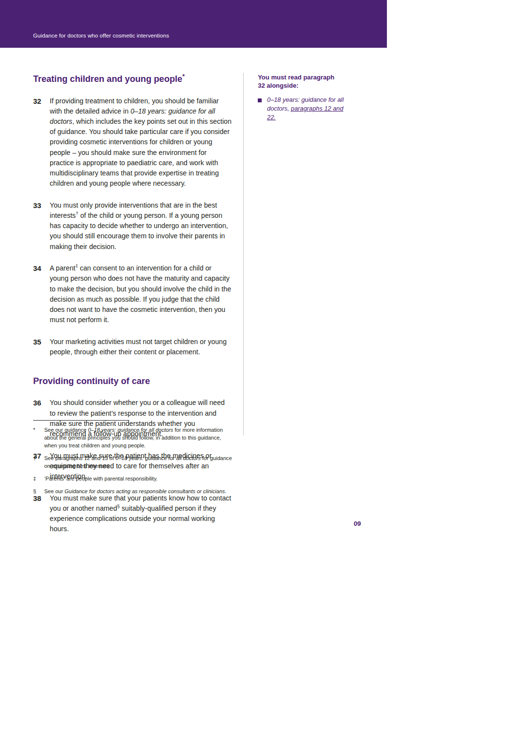Guidance for doctors who offer cosmetic interventions
Treating children and young people*
32
If providing treatment to children, you should be familiar with the detailed advice in 0–18 years: guidance for all doctors, which includes the key points set out in this section of guidance. You should take particular care if you consider providing cosmetic interventions for children or young people – you should make sure the environment for practice is appropriate to paediatric care, and work with multidisciplinary teams that provide expertise in treating children and young people where necessary.
33
You must only provide interventions that are in the best interests† of the child or young person. If a young person has capacity to decide whether to undergo an intervention, you should still encourage them to involve their parents in making their decision.
34
A parent‡ can consent to an intervention for a child or young person who does not have the maturity and capacity to make the decision, but you should involve the child in the decision as much as possible. If you judge that the child does not want to have the cosmetic intervention, then you must not perform it.
35
Your marketing activities must not target children or young people, through either their content or placement.
Providing continuity of care
36
You should consider whether you or a colleague will need to review the patient’s response to the intervention and make sure the patient understands whether you recommend a follow-up appointment.
37
You must make sure the patient has the medicines or equipment they need to care for themselves after an intervention.
38
You must make sure that your patients know how to contact you or another named§ suitably-qualified person if they experience complications outside your normal working hours.
You must read paragraph
32 alongside:
0–18 years: guidance for all doctors, paragraphs 12 and 22.
*
See our guidance 0–18 years: guidance for all doctors for more information about the general principles you should follow, in addition to this guidance, when you treat children and young people.
†
See paragraphs 12 and 13 of 0–18 years: guidance for all doctors for guidance on assessing best interests.
‡
‘Parents’ are people with parental responsibility.
§
See our Guidance for doctors acting as responsible consultants or clinicians.
09